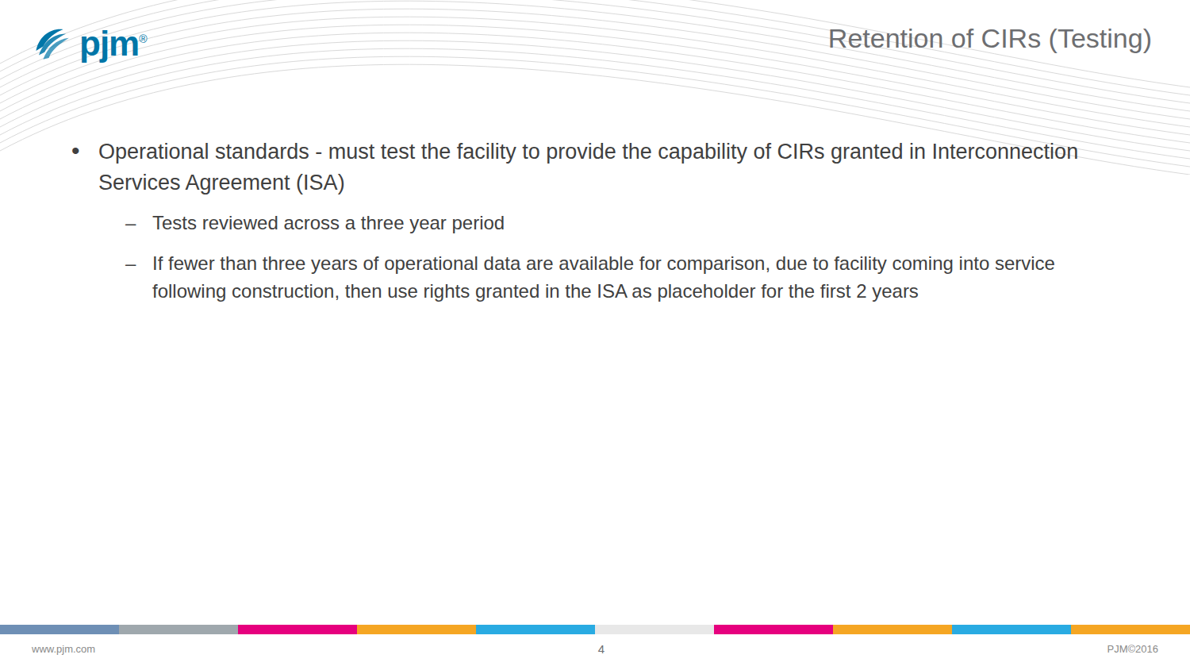pjm®
Retention of CIRs (Testing)
Operational standards - must test the facility to provide the capability of CIRs granted in Interconnection Services Agreement (ISA)
Tests reviewed across a three year period
If fewer than three years of operational data are available for comparison, due to facility coming into service following construction, then use rights granted in the ISA as placeholder for the first 2 years
www.pjm.com
4
PJM©2016